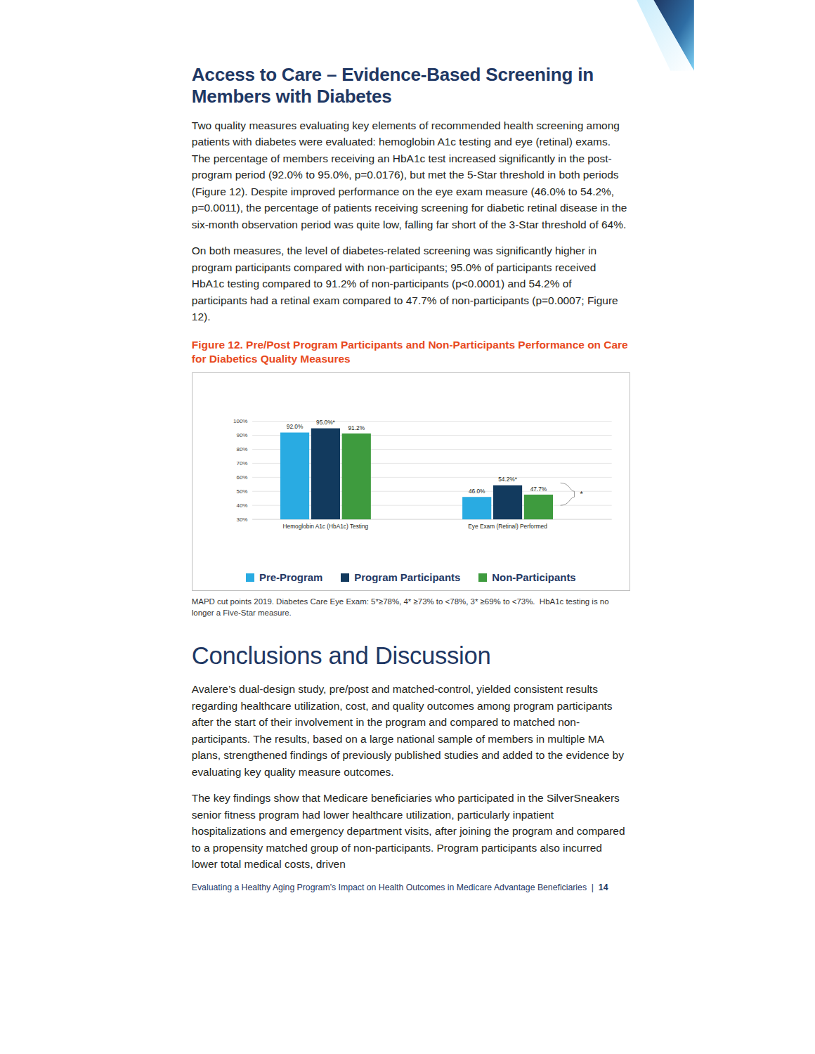Access to Care – Evidence-Based Screening in Members with Diabetes
Two quality measures evaluating key elements of recommended health screening among patients with diabetes were evaluated: hemoglobin A1c testing and eye (retinal) exams. The percentage of members receiving an HbA1c test increased significantly in the post-program period (92.0% to 95.0%, p=0.0176), but met the 5-Star threshold in both periods (Figure 12). Despite improved performance on the eye exam measure (46.0% to 54.2%, p=0.0011), the percentage of patients receiving screening for diabetic retinal disease in the six-month observation period was quite low, falling far short of the 3-Star threshold of 64%.
On both measures, the level of diabetes-related screening was significantly higher in program participants compared with non-participants; 95.0% of participants received HbA1c testing compared to 91.2% of non-participants (p<0.0001) and 54.2% of participants had a retinal exam compared to 47.7% of non-participants (p=0.0007; Figure 12).
Figure 12. Pre/Post Program Participants and Non-Participants Performance on Care for Diabetics Quality Measures
100% 90% 80% 70% 60% 50% 40% 30% 92.0% 95.0%* 91.2% 46.0% 54.2%* 47.7% * Hemoglobin A1c (HbA1c) Testing Eye Exam (Retinal) Performed
Pre-Program
Program Participants
Non-Participants
MAPD cut points 2019. Diabetes Care Eye Exam: 5*≥78%, 4* ≥73% to <78%, 3* ≥69% to <73%. HbA1c testing is no longer a Five-Star measure.
Conclusions and Discussion
Avalere’s dual-design study, pre/post and matched-control, yielded consistent results regarding healthcare utilization, cost, and quality outcomes among program participants after the start of their involvement in the program and compared to matched non-participants. The results, based on a large national sample of members in multiple MA plans, strengthened findings of previously published studies and added to the evidence by evaluating key quality measure outcomes.
The key findings show that Medicare beneficiaries who participated in the SilverSneakers senior fitness program had lower healthcare utilization, particularly inpatient hospitalizations and emergency department visits, after joining the program and compared to a propensity matched group of non-participants. Program participants also incurred lower total medical costs, driven
Evaluating a Healthy Aging Program’s Impact on Health Outcomes in Medicare Advantage Beneficiaries | 14